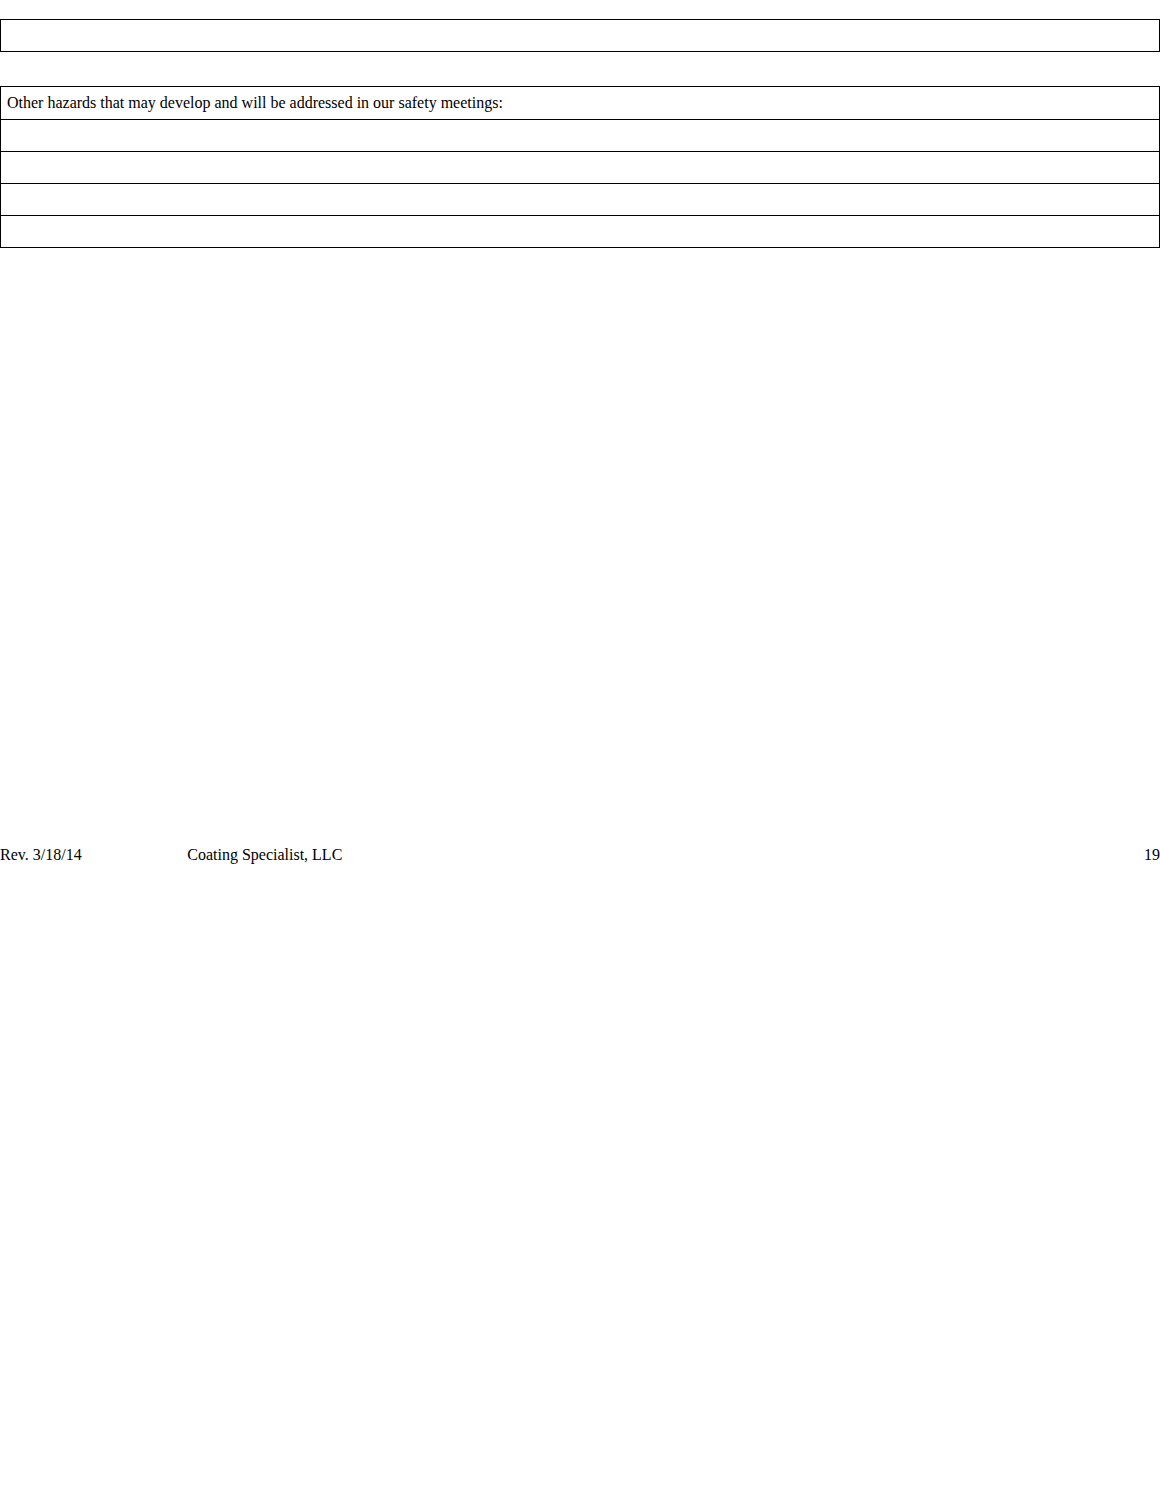| Other hazards that may develop and will be addressed in our safety meetings: |
Rev. 3/18/14
Coating Specialist, LLC
19